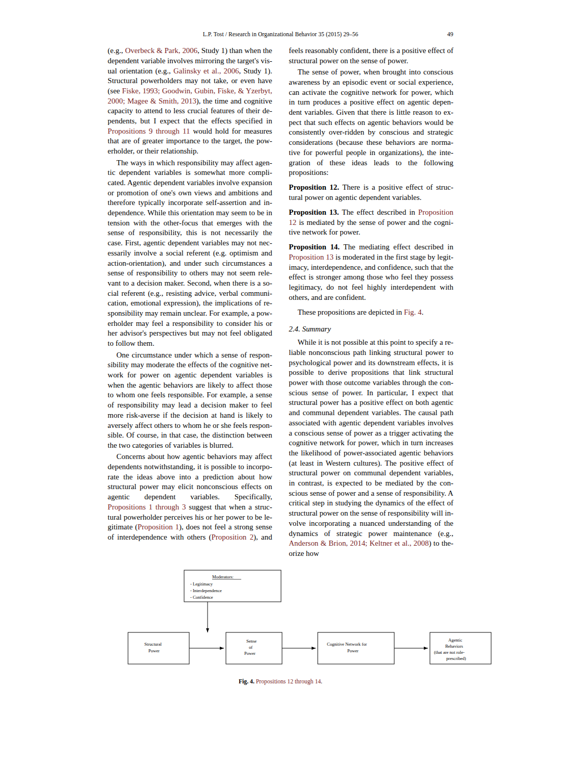L.P. Tost / Research in Organizational Behavior 35 (2015) 29–56
49
(e.g., Overbeck & Park, 2006, Study 1) than when the dependent variable involves mirroring the target's visual orientation (e.g., Galinsky et al., 2006, Study 1). Structural powerholders may not take, or even have (see Fiske, 1993; Goodwin, Gubin, Fiske, & Yzerbyt, 2000; Magee & Smith, 2013), the time and cognitive capacity to attend to less crucial features of their dependents, but I expect that the effects specified in Propositions 9 through 11 would hold for measures that are of greater importance to the target, the powerholder, or their relationship.
The ways in which responsibility may affect agentic dependent variables is somewhat more complicated. Agentic dependent variables involve expansion or promotion of one's own views and ambitions and therefore typically incorporate self-assertion and independence. While this orientation may seem to be in tension with the other-focus that emerges with the sense of responsibility, this is not necessarily the case. First, agentic dependent variables may not necessarily involve a social referent (e.g. optimism and action-orientation), and under such circumstances a sense of responsibility to others may not seem relevant to a decision maker. Second, when there is a social referent (e.g., resisting advice, verbal communication, emotional expression), the implications of responsibility may remain unclear. For example, a powerholder may feel a responsibility to consider his or her advisor's perspectives but may not feel obligated to follow them.
One circumstance under which a sense of responsibility may moderate the effects of the cognitive network for power on agentic dependent variables is when the agentic behaviors are likely to affect those to whom one feels responsible. For example, a sense of responsibility may lead a decision maker to feel more risk-averse if the decision at hand is likely to aversely affect others to whom he or she feels responsible. Of course, in that case, the distinction between the two categories of variables is blurred.
Concerns about how agentic behaviors may affect dependents notwithstanding, it is possible to incorporate the ideas above into a prediction about how structural power may elicit nonconscious effects on agentic dependent variables. Specifically, Propositions 1 through 3 suggest that when a structural powerholder perceives his or her power to be legitimate (Proposition 1), does not feel a strong sense of interdependence with others (Proposition 2), and feels reasonably confident, there is a positive effect of structural power on the sense of power.
The sense of power, when brought into conscious awareness by an episodic event or social experience, can activate the cognitive network for power, which in turn produces a positive effect on agentic dependent variables. Given that there is little reason to expect that such effects on agentic behaviors would be consistently over-ridden by conscious and strategic considerations (because these behaviors are normative for powerful people in organizations), the integration of these ideas leads to the following propositions:
Proposition 12. There is a positive effect of structural power on agentic dependent variables.
Proposition 13. The effect described in Proposition 12 is mediated by the sense of power and the cognitive network for power.
Proposition 14. The mediating effect described in Proposition 13 is moderated in the first stage by legitimacy, interdependence, and confidence, such that the effect is stronger among those who feel they possess legitimacy, do not feel highly interdependent with others, and are confident.
These propositions are depicted in Fig. 4.
2.4. Summary
While it is not possible at this point to specify a reliable nonconscious path linking structural power to psychological power and its downstream effects, it is possible to derive propositions that link structural power with those outcome variables through the conscious sense of power. In particular, I expect that structural power has a positive effect on both agentic and communal dependent variables. The causal path associated with agentic dependent variables involves a conscious sense of power as a trigger activating the cognitive network for power, which in turn increases the likelihood of power-associated agentic behaviors (at least in Western cultures). The positive effect of structural power on communal dependent variables, in contrast, is expected to be mediated by the conscious sense of power and a sense of responsibility. A critical step in studying the dynamics of the effect of structural power on the sense of responsibility will involve incorporating a nuanced understanding of the dynamics of strategic power maintenance (e.g., Anderson & Brion, 2014; Keltner et al., 2008) to theorize how
Moderators: - Legitimacy - Interdependence - Confidence Structural Power Sense of Power Cognitive Network for Power Agentic Behaviors (that are not role- prescribed)
Fig. 4. Propositions 12 through 14.